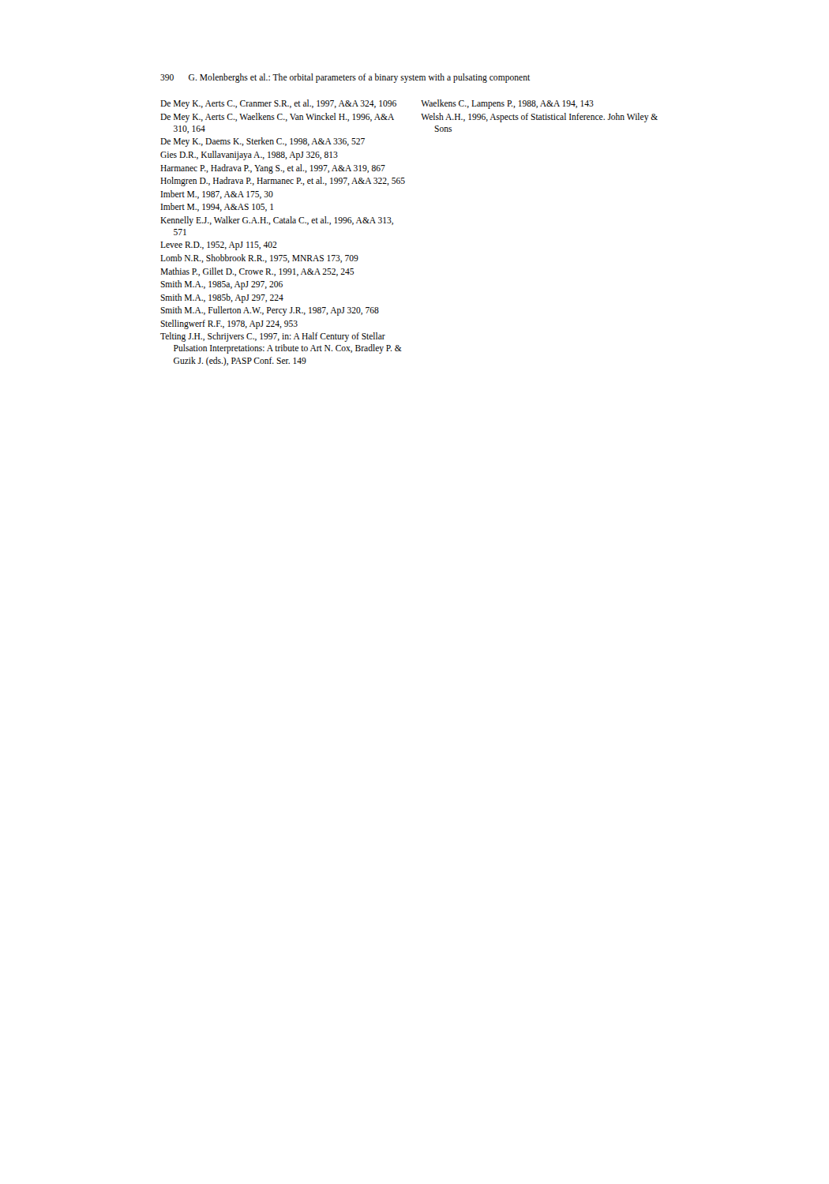390 G. Molenberghs et al.: The orbital parameters of a binary system with a pulsating component
De Mey K., Aerts C., Cranmer S.R., et al., 1997, A&A 324, 1096
De Mey K., Aerts C., Waelkens C., Van Winckel H., 1996, A&A 310, 164
De Mey K., Daems K., Sterken C., 1998, A&A 336, 527
Gies D.R., Kullavanijaya A., 1988, ApJ 326, 813
Harmanec P., Hadrava P., Yang S., et al., 1997, A&A 319, 867
Holmgren D., Hadrava P., Harmanec P., et al., 1997, A&A 322, 565
Imbert M., 1987, A&A 175, 30
Imbert M., 1994, A&AS 105, 1
Kennelly E.J., Walker G.A.H., Catala C., et al., 1996, A&A 313, 571
Levee R.D., 1952, ApJ 115, 402
Lomb N.R., Shobbrook R.R., 1975, MNRAS 173, 709
Mathias P., Gillet D., Crowe R., 1991, A&A 252, 245
Smith M.A., 1985a, ApJ 297, 206
Smith M.A., 1985b, ApJ 297, 224
Smith M.A., Fullerton A.W., Percy J.R., 1987, ApJ 320, 768
Stellingwerf R.F., 1978, ApJ 224, 953
Telting J.H., Schrijvers C., 1997, in: A Half Century of Stellar Pulsation Interpretations: A tribute to Art N. Cox, Bradley P. & Guzik J. (eds.), PASP Conf. Ser. 149
Waelkens C., Lampens P., 1988, A&A 194, 143
Welsh A.H., 1996, Aspects of Statistical Inference. John Wiley & Sons